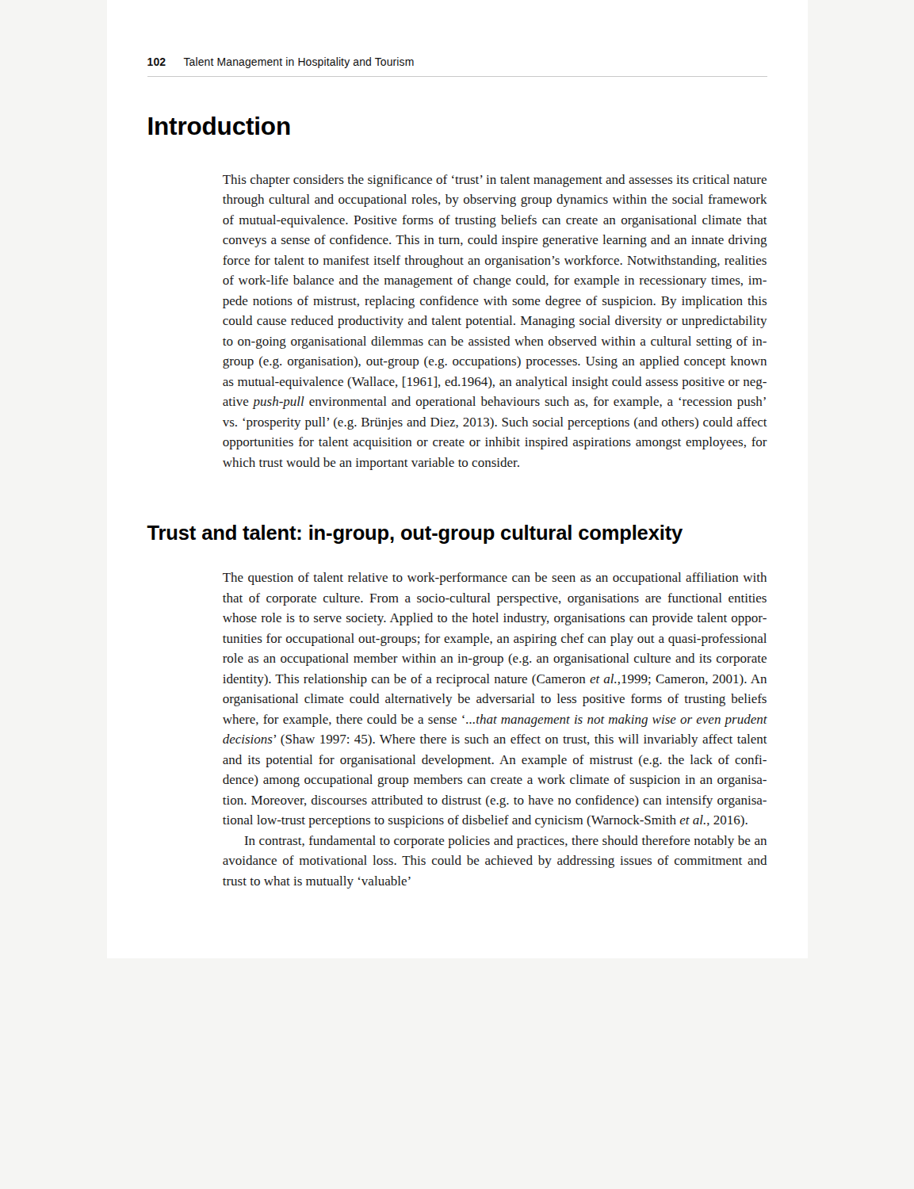102 Talent Management in Hospitality and Tourism
Introduction
This chapter considers the significance of ‘trust’ in talent management and assesses its critical nature through cultural and occupational roles, by observing group dynamics within the social framework of mutual-equivalence. Positive forms of trusting beliefs can create an organisational climate that conveys a sense of confidence. This in turn, could inspire generative learning and an innate driving force for talent to manifest itself throughout an organisation’s workforce. Notwithstanding, realities of work-life balance and the management of change could, for example in recessionary times, impede notions of mistrust, replacing confidence with some degree of suspicion. By implication this could cause reduced productivity and talent potential. Managing social diversity or unpredictability to on-going organisational dilemmas can be assisted when observed within a cultural setting of in-group (e.g. organisation), out-group (e.g. occupations) processes. Using an applied concept known as mutual-equivalence (Wallace, [1961], ed.1964), an analytical insight could assess positive or negative push-pull environmental and operational behaviours such as, for example, a ‘recession push’ vs. ‘prosperity pull’ (e.g. Brünjes and Diez, 2013). Such social perceptions (and others) could affect opportunities for talent acquisition or create or inhibit inspired aspirations amongst employees, for which trust would be an important variable to consider.
Trust and talent: in-group, out-group cultural complexity
The question of talent relative to work-performance can be seen as an occupational affiliation with that of corporate culture. From a socio-cultural perspective, organisations are functional entities whose role is to serve society. Applied to the hotel industry, organisations can provide talent opportunities for occupational out-groups; for example, an aspiring chef can play out a quasi-professional role as an occupational member within an in-group (e.g. an organisational culture and its corporate identity). This relationship can be of a reciprocal nature (Cameron et al.,1999; Cameron, 2001). An organisational climate could alternatively be adversarial to less positive forms of trusting beliefs where, for example, there could be a sense ‘...that management is not making wise or even prudent decisions’ (Shaw 1997: 45). Where there is such an effect on trust, this will invariably affect talent and its potential for organisational development. An example of mistrust (e.g. the lack of confidence) among occupational group members can create a work climate of suspicion in an organisation. Moreover, discourses attributed to distrust (e.g. to have no confidence) can intensify organisational low-trust perceptions to suspicions of disbelief and cynicism (Warnock-Smith et al., 2016).
In contrast, fundamental to corporate policies and practices, there should therefore notably be an avoidance of motivational loss. This could be achieved by addressing issues of commitment and trust to what is mutually ‘valuable’